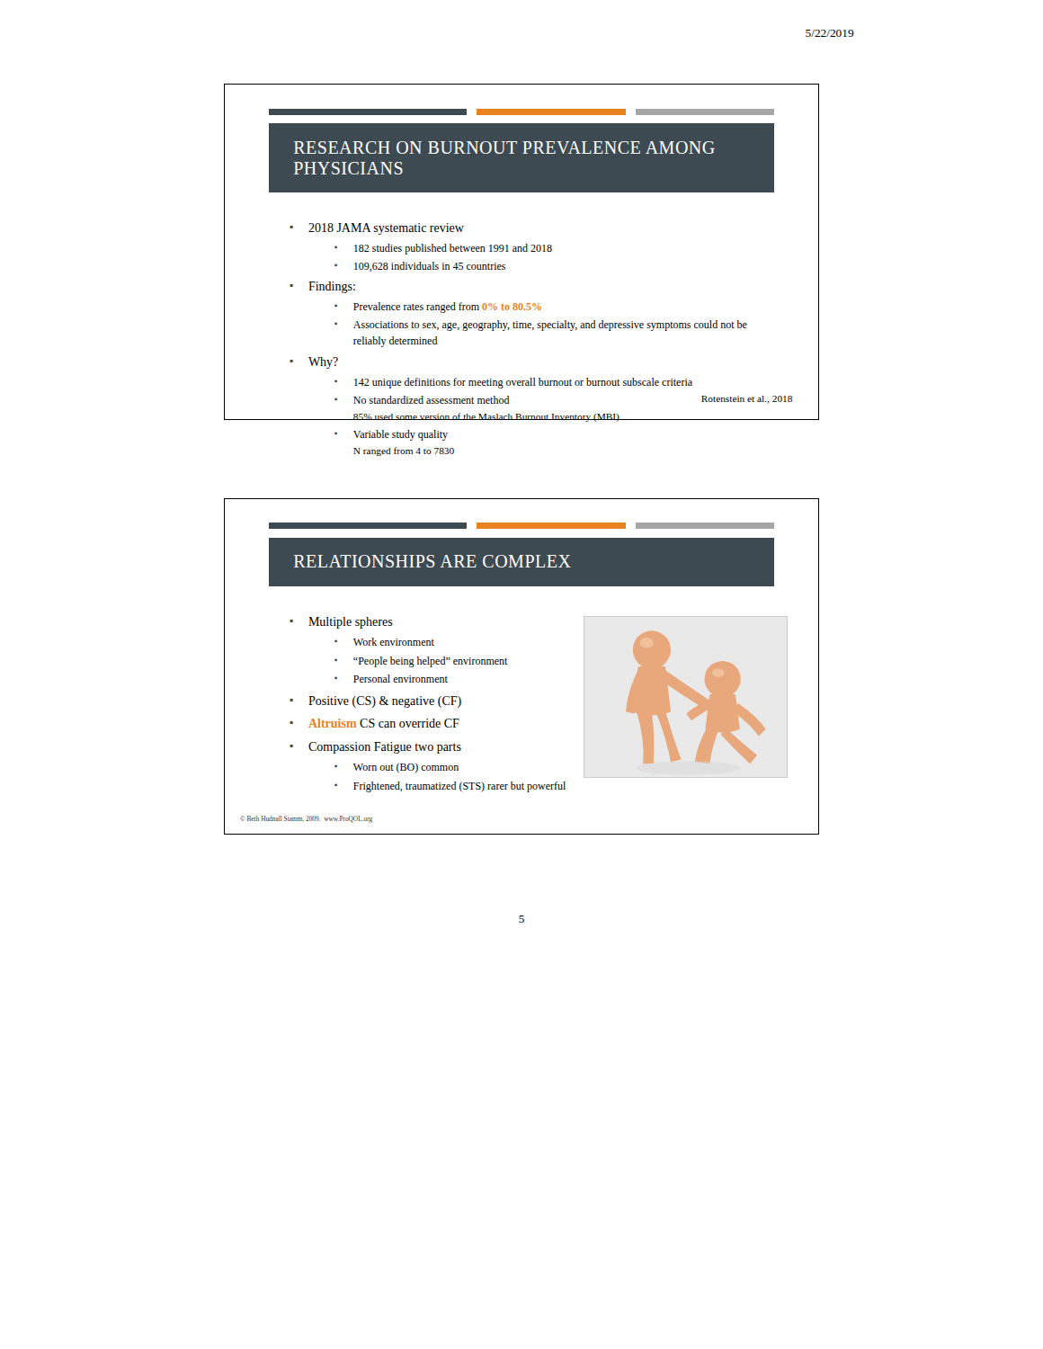5/22/2019
RESEARCH ON BURNOUT PREVALENCE AMONG PHYSICIANS
2018 JAMA systematic review
182 studies published between 1991 and 2018
109,628 individuals in 45 countries
Findings:
Prevalence rates ranged from 0% to 80.5%
Associations to sex, age, geography, time, specialty, and depressive symptoms could not be reliably determined
Why?
142 unique definitions for meeting overall burnout or burnout subscale criteria
No standardized assessment method85% used some version of the Maslach Burnout Inventory (MBI)
Variable study qualityN ranged from 4 to 7830
Rotenstein et al., 2018
RELATIONSHIPS ARE COMPLEX
Multiple spheres
Work environment
“People being helped” environment
Personal environment
Positive (CS) & negative (CF)
Altruism CS can override CF
Compassion Fatigue two parts
Worn out (BO) common
Frightened, traumatized (STS) rarer but powerful
© Beth Hudnall Stamm, 2009. www.ProQOL.org
5